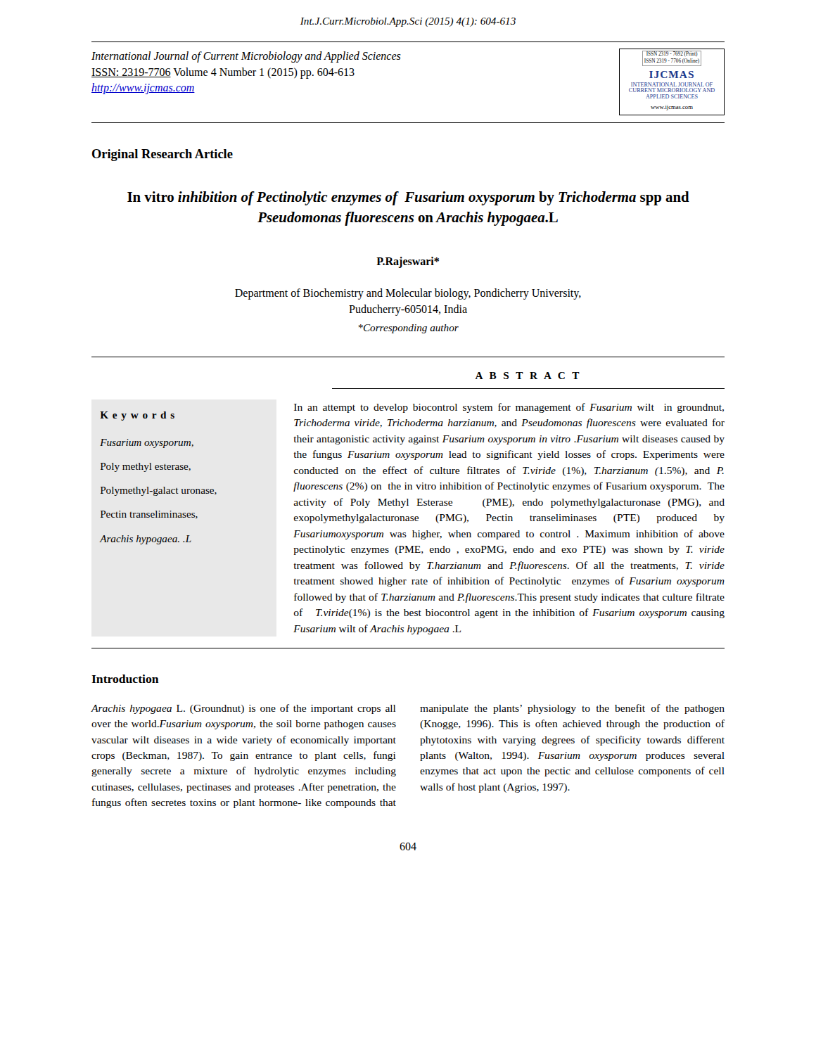Int.J.Curr.Microbiol.App.Sci (2015) 4(1): 604-613
International Journal of Current Microbiology and Applied Sciences
ISSN: 2319-7706 Volume 4 Number 1 (2015) pp. 604-613
http://www.ijcmas.com
ISSN 2319 - 7692 (Print)
ISSN 2319 - 7706 (Online)
IJCMAS
INTERNATIONAL JOURNAL OF
CURRENT MICROBIOLOGY AND
APPLIED SCIENCES
www.ijcmas.com
Original Research Article
In vitro inhibition of Pectinolytic enzymes of Fusarium oxysporum by Trichoderma spp and Pseudomonas fluorescens on Arachis hypogaea.L
P.Rajeswari*
Department of Biochemistry and Molecular biology, Pondicherry University,
Puducherry-605014, India
*Corresponding author
A B S T R A C T
K e y w o r d s
Fusarium oxysporum,
Poly methyl esterase,
Polymethyl-galact uronase,
Pectin transeliminases,
Arachis hypogaea. .L
In an attempt to develop biocontrol system for management of Fusarium wilt in groundnut, Trichoderma viride, Trichoderma harzianum, and Pseudomonas fluorescens were evaluated for their antagonistic activity against Fusarium oxysporum in vitro .Fusarium wilt diseases caused by the fungus Fusarium oxysporum lead to significant yield losses of crops. Experiments were conducted on the effect of culture filtrates of T.viride (1%), T.harzianum (1.5%), and P. fluorescens (2%) on the in vitro inhibition of Pectinolytic enzymes of Fusarium oxysporum. The activity of Poly Methyl Esterase (PME), endo polymethylgalacturonase (PMG), and exopolymethylgalacturonase (PMG), Pectin transeliminases (PTE) produced by Fusariumoxysporum was higher, when compared to control . Maximum inhibition of above pectinolytic enzymes (PME, endo , exoPMG, endo and exo PTE) was shown by T. viride treatment was followed by T.harzianum and P.fluorescens. Of all the treatments, T. viride treatment showed higher rate of inhibition of Pectinolytic enzymes of Fusarium oxysporum followed by that of T.harzianum and P.fluorescens.This present study indicates that culture filtrate of T.viride(1%) is the best biocontrol agent in the inhibition of Fusarium oxysporum causing Fusarium wilt of Arachis hypogaea .L
Introduction
Arachis hypogaea L. (Groundnut) is one of the important crops all over the world.Fusarium oxysporum, the soil borne pathogen causes vascular wilt diseases in a wide variety of economically important crops (Beckman, 1987). To gain entrance to plant cells, fungi generally secrete a mixture of hydrolytic enzymes including cutinases, cellulases, pectinases and proteases .After penetration, the fungus often secretes toxins or plant hormone- like compounds that manipulate the plants’ physiology to the benefit of the pathogen (Knogge, 1996). This is often achieved through the production of phytotoxins with varying degrees of specificity towards different plants (Walton, 1994). Fusarium oxysporum produces several enzymes that act upon the pectic and cellulose components of cell walls of host plant (Agrios, 1997).
604